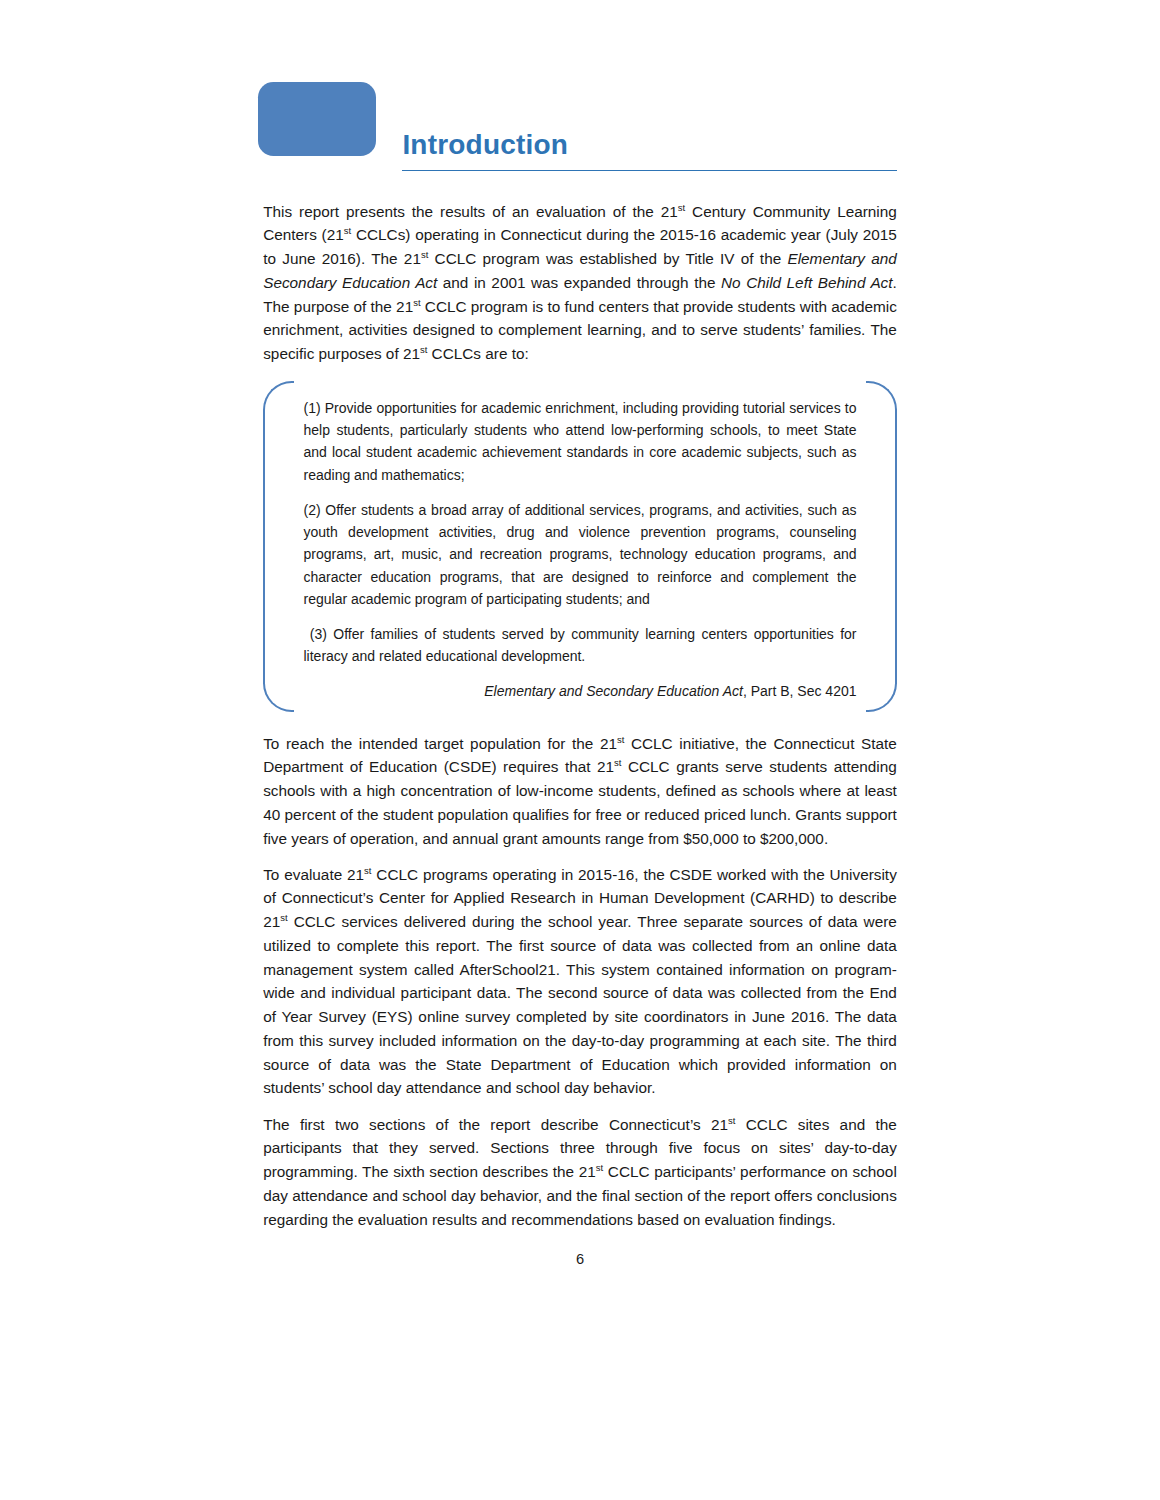Introduction
This report presents the results of an evaluation of the 21st Century Community Learning Centers (21st CCLCs) operating in Connecticut during the 2015-16 academic year (July 2015 to June 2016). The 21st CCLC program was established by Title IV of the Elementary and Secondary Education Act and in 2001 was expanded through the No Child Left Behind Act. The purpose of the 21st CCLC program is to fund centers that provide students with academic enrichment, activities designed to complement learning, and to serve students’ families. The specific purposes of 21st CCLCs are to:
(1) Provide opportunities for academic enrichment, including providing tutorial services to help students, particularly students who attend low-performing schools, to meet State and local student academic achievement standards in core academic subjects, such as reading and mathematics;
(2) Offer students a broad array of additional services, programs, and activities, such as youth development activities, drug and violence prevention programs, counseling programs, art, music, and recreation programs, technology education programs, and character education programs, that are designed to reinforce and complement the regular academic program of participating students; and
(3) Offer families of students served by community learning centers opportunities for literacy and related educational development.
Elementary and Secondary Education Act, Part B, Sec 4201
To reach the intended target population for the 21st CCLC initiative, the Connecticut State Department of Education (CSDE) requires that 21st CCLC grants serve students attending schools with a high concentration of low-income students, defined as schools where at least 40 percent of the student population qualifies for free or reduced priced lunch. Grants support five years of operation, and annual grant amounts range from $50,000 to $200,000.
To evaluate 21st CCLC programs operating in 2015-16, the CSDE worked with the University of Connecticut’s Center for Applied Research in Human Development (CARHD) to describe 21st CCLC services delivered during the school year. Three separate sources of data were utilized to complete this report. The first source of data was collected from an online data management system called AfterSchool21. This system contained information on program-wide and individual participant data. The second source of data was collected from the End of Year Survey (EYS) online survey completed by site coordinators in June 2016. The data from this survey included information on the day-to-day programming at each site. The third source of data was the State Department of Education which provided information on students’ school day attendance and school day behavior.
The first two sections of the report describe Connecticut’s 21st CCLC sites and the participants that they served. Sections three through five focus on sites’ day-to-day programming. The sixth section describes the 21st CCLC participants’ performance on school day attendance and school day behavior, and the final section of the report offers conclusions regarding the evaluation results and recommendations based on evaluation findings.
6